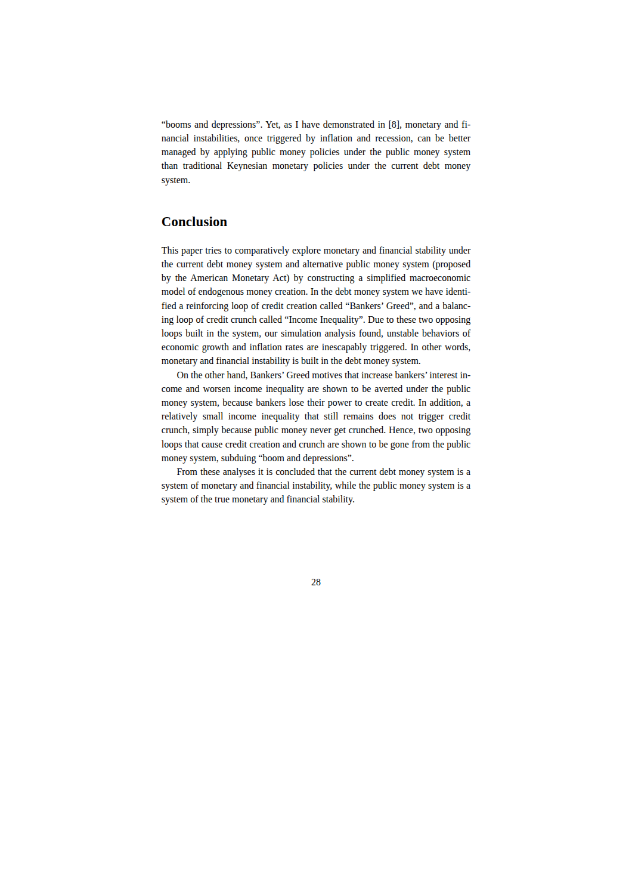“booms and depressions”. Yet, as I have demonstrated in [8], monetary and financial instabilities, once triggered by inflation and recession, can be better managed by applying public money policies under the public money system than traditional Keynesian monetary policies under the current debt money system.
Conclusion
This paper tries to comparatively explore monetary and financial stability under the current debt money system and alternative public money system (proposed by the American Monetary Act) by constructing a simplified macroeconomic model of endogenous money creation. In the debt money system we have identified a reinforcing loop of credit creation called “Bankers’ Greed”, and a balancing loop of credit crunch called “Income Inequality”. Due to these two opposing loops built in the system, our simulation analysis found, unstable behaviors of economic growth and inflation rates are inescapably triggered. In other words, monetary and financial instability is built in the debt money system.
On the other hand, Bankers’ Greed motives that increase bankers’ interest income and worsen income inequality are shown to be averted under the public money system, because bankers lose their power to create credit. In addition, a relatively small income inequality that still remains does not trigger credit crunch, simply because public money never get crunched. Hence, two opposing loops that cause credit creation and crunch are shown to be gone from the public money system, subduing “boom and depressions”.
From these analyses it is concluded that the current debt money system is a system of monetary and financial instability, while the public money system is a system of the true monetary and financial stability.
28